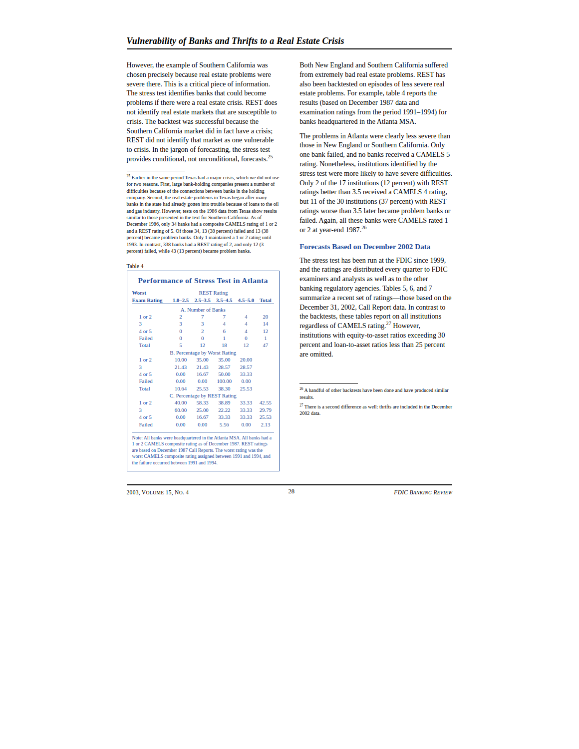Vulnerability of Banks and Thrifts to a Real Estate Crisis
However, the example of Southern California was chosen precisely because real estate problems were severe there. This is a critical piece of information. The stress test identifies banks that could become problems if there were a real estate crisis. REST does not identify real estate markets that are susceptible to crisis. The backtest was successful because the Southern California market did in fact have a crisis; REST did not identify that market as one vulnerable to crisis. In the jargon of forecasting, the stress test provides conditional, not unconditional, forecasts.25
25 Earlier in the same period Texas had a major crisis, which we did not use for two reasons. First, large bank-holding companies present a number of difficulties because of the connections between banks in the holding company. Second, the real estate problems in Texas began after many banks in the state had already gotten into trouble because of loans to the oil and gas industry. However, tests on the 1986 data from Texas show results similar to those presented in the text for Southern California. As of December 1986, only 34 banks had a composite CAMELS rating of 1 or 2 and a REST rating of 5. Of those 34, 13 (38 percent) failed and 13 (38 percent) became problem banks. Only 1 maintained a 1 or 2 rating until 1993. In contrast, 338 banks had a REST rating of 2, and only 12 (3 percent) failed, while 43 (13 percent) became problem banks.
Table 4
Performance of Stress Test in Atlanta
| Worst | REST Rating | |
| Exam Rating | 1.0–2.5 | 2.5–3.5 | 3.5–4.5 | 4.5–5.0 | Total |
| A. Number of Banks |
| 1 or 2 | 2 | 7 | 7 | 4 | 20 |
| 3 | 3 | 3 | 4 | 4 | 14 |
| 4 or 5 | 0 | 2 | 6 | 4 | 12 |
| Failed | 0 | 0 | 1 | 0 | 1 |
| Total | 5 | 12 | 18 | 12 | 47 |
| B. Percentage by Worst Rating |
| 1 or 2 | 10.00 | 35.00 | 35.00 | 20.00 | |
| 3 | 21.43 | 21.43 | 28.57 | 28.57 | |
| 4 or 5 | 0.00 | 16.67 | 50.00 | 33.33 | |
| Failed | 0.00 | 0.00 | 100.00 | 0.00 | |
| Total | 10.64 | 25.53 | 38.30 | 25.53 | |
| C. Percentage by REST Rating |
| 1 or 2 | 40.00 | 58.33 | 38.89 | 33.33 | 42.55 |
| 3 | 60.00 | 25.00 | 22.22 | 33.33 | 29.79 |
| 4 or 5 | 0.00 | 16.67 | 33.33 | 33.33 | 25.53 |
| Failed | 0.00 | 0.00 | 5.56 | 0.00 | 2.13 |
Note: All banks were headquartered in the Atlanta MSA. All banks had a 1 or 2 CAMELS composite rating as of December 1987. REST ratings are based on December 1987 Call Reports. The worst rating was the worst CAMELS composite rating assigned between 1991 and 1994, and the failure occurred between 1991 and 1994.
Both New England and Southern California suffered from extremely bad real estate problems. REST has also been backtested on episodes of less severe real estate problems. For example, table 4 reports the results (based on December 1987 data and examination ratings from the period 1991–1994) for banks headquartered in the Atlanta MSA.
The problems in Atlanta were clearly less severe than those in New England or Southern California. Only one bank failed, and no banks received a CAMELS 5 rating. Nonetheless, institutions identified by the stress test were more likely to have severe difficulties. Only 2 of the 17 institutions (12 percent) with REST ratings better than 3.5 received a CAMELS 4 rating, but 11 of the 30 institutions (37 percent) with REST ratings worse than 3.5 later became problem banks or failed. Again, all these banks were CAMELS rated 1 or 2 at year-end 1987.26
Forecasts Based on December 2002 Data
The stress test has been run at the FDIC since 1999, and the ratings are distributed every quarter to FDIC examiners and analysts as well as to the other banking regulatory agencies. Tables 5, 6, and 7 summarize a recent set of ratings—those based on the December 31, 2002, Call Report data. In contrast to the backtests, these tables report on all institutions regardless of CAMELS rating.27 However, institutions with equity-to-asset ratios exceeding 30 percent and loan-to-asset ratios less than 25 percent are omitted.
26 A handful of other backtests have been done and have produced similar results.
27 There is a second difference as well: thrifts are included in the December 2002 data.
2003, VOLUME 15, NO. 4
28
FDIC BANKING REVIEW